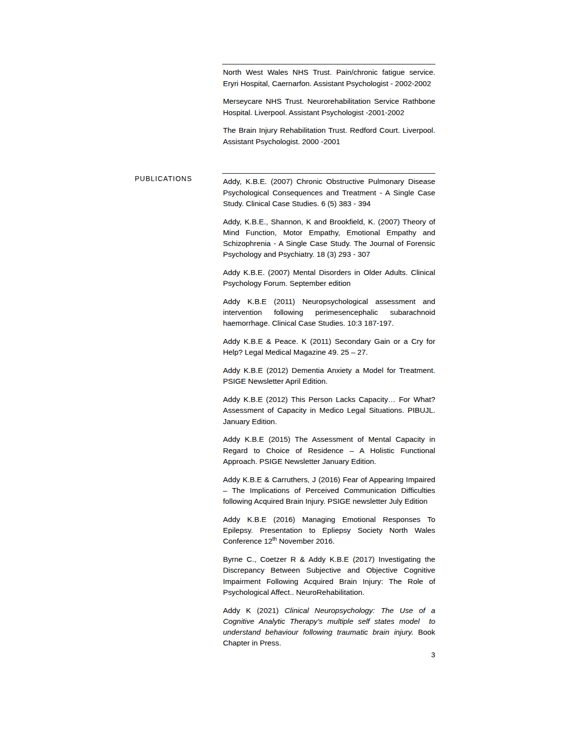North West Wales NHS Trust. Pain/chronic fatigue service. Eryri Hospital, Caernarfon. Assistant Psychologist - 2002-2002
Merseycare NHS Trust. Neurorehabilitation Service Rathbone Hospital. Liverpool. Assistant Psychologist -2001-2002
The Brain Injury Rehabilitation Trust. Redford Court. Liverpool. Assistant Psychologist. 2000 -2001
Publications
Addy, K.B.E. (2007) Chronic Obstructive Pulmonary Disease Psychological Consequences and Treatment - A Single Case Study. Clinical Case Studies. 6 (5) 383 - 394
Addy, K.B.E., Shannon, K and Brookfield, K. (2007) Theory of Mind Function, Motor Empathy, Emotional Empathy and Schizophrenia - A Single Case Study. The Journal of Forensic Psychology and Psychiatry. 18 (3) 293 - 307
Addy K.B.E. (2007) Mental Disorders in Older Adults. Clinical Psychology Forum. September edition
Addy K.B.E (2011) Neuropsychological assessment and intervention following perimesencephalic subarachnoid haemorrhage. Clinical Case Studies. 10:3 187-197.
Addy K.B.E & Peace. K (2011) Secondary Gain or a Cry for Help? Legal Medical Magazine 49. 25 – 27.
Addy K.B.E (2012) Dementia Anxiety a Model for Treatment. PSIGE Newsletter April Edition.
Addy K.B.E (2012) This Person Lacks Capacity… For What? Assessment of Capacity in Medico Legal Situations. PIBUJL. January Edition.
Addy K.B.E (2015) The Assessment of Mental Capacity in Regard to Choice of Residence – A Holistic Functional Approach. PSIGE Newsletter January Edition.
Addy K.B.E & Carruthers, J (2016) Fear of Appearing Impaired – The Implications of Perceived Communication Difficulties following Acquired Brain Injury. PSIGE newsletter July Edition
Addy K.B.E (2016) Managing Emotional Responses To Epilepsy. Presentation to Epliepsy Society North Wales Conference 12th November 2016.
Byrne C., Coetzer R & Addy K.B.E (2017) Investigating the Discrepancy Between Subjective and Objective Cognitive Impairment Following Acquired Brain Injury: The Role of Psychological Affect.. NeuroRehabilitation.
Addy K (2021) Clinical Neuropsychology: The Use of a Cognitive Analytic Therapy’s multiple self states model to understand behaviour following traumatic brain injury. Book Chapter in Press.
3